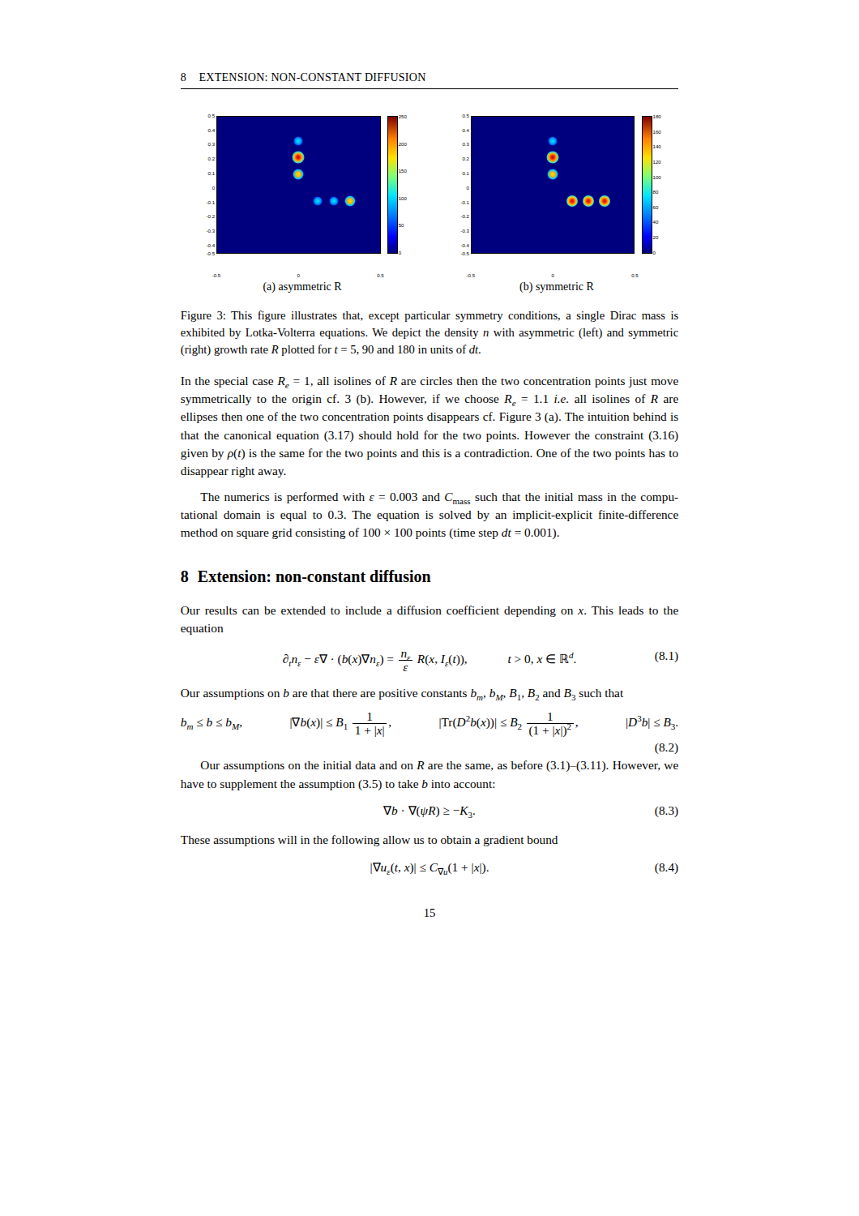8 EXTENSION: NON-CONSTANT DIFFUSION
0.5
0.4
0.3
0.2
0.1
0
-0.1
-0.2
-0.3
-0.4
-0.5
-0.5
0
0.5
250
200
150
100
50
0
(a) asymmetric R
0.5
0.4
0.3
0.2
0.1
0
-0.1
-0.2
-0.3
-0.4
-0.5
-0.5
0
0.5
180
160
140
120
100
80
60
40
20
0
(b) symmetric R
Figure 3: This figure illustrates that, except particular symmetry conditions, a single Dirac mass is exhibited by Lotka-Volterra equations. We depict the density n with asymmetric (left) and symmetric (right) growth rate R plotted for t = 5, 90 and 180 in units of dt.
In the special case Re = 1, all isolines of R are circles then the two concentration points just move symmetrically to the origin cf. 3 (b). However, if we choose Re = 1.1 i.e. all isolines of R are ellipses then one of the two concentration points disappears cf. Figure 3 (a). The intuition behind is that the canonical equation (3.17) should hold for the two points. However the constraint (3.16) given by ρ(t) is the same for the two points and this is a contradiction. One of the two points has to disappear right away.
The numerics is performed with ε = 0.003 and Cmass such that the initial mass in the compu- tational domain is equal to 0.3. The equation is solved by an implicit-explicit finite-difference method on square grid consisting of 100 × 100 points (time step dt = 0.001).
8 Extension: non-constant diffusion
Our results can be extended to include a diffusion coefficient depending on x. This leads to the equation
∂tnε − ε∇ · (b(x)∇nε) = nε ε R(x, Iε(t)),    t > 0, x ∈ ℝd.
(8.1)
Our assumptions on b are that there are positive constants bm, bM, B1, B2 and B3 such that
bm ≤ b ≤ bM,
|∇b(x)| ≤ B1 11 + |x|,
|Tr(D2b(x))| ≤ B2 1(1 + |x|)2,
|D3b| ≤ B3.
(8.2)
Our assumptions on the initial data and on R are the same, as before (3.1)–(3.11). However, we have to supplement the assumption (3.5) to take b into account:
∇b · ∇(ψR) ≥ −K3.
(8.3)
These assumptions will in the following allow us to obtain a gradient bound
|∇uε(t, x)| ≤ C∇u(1 + |x|).
(8.4)
15